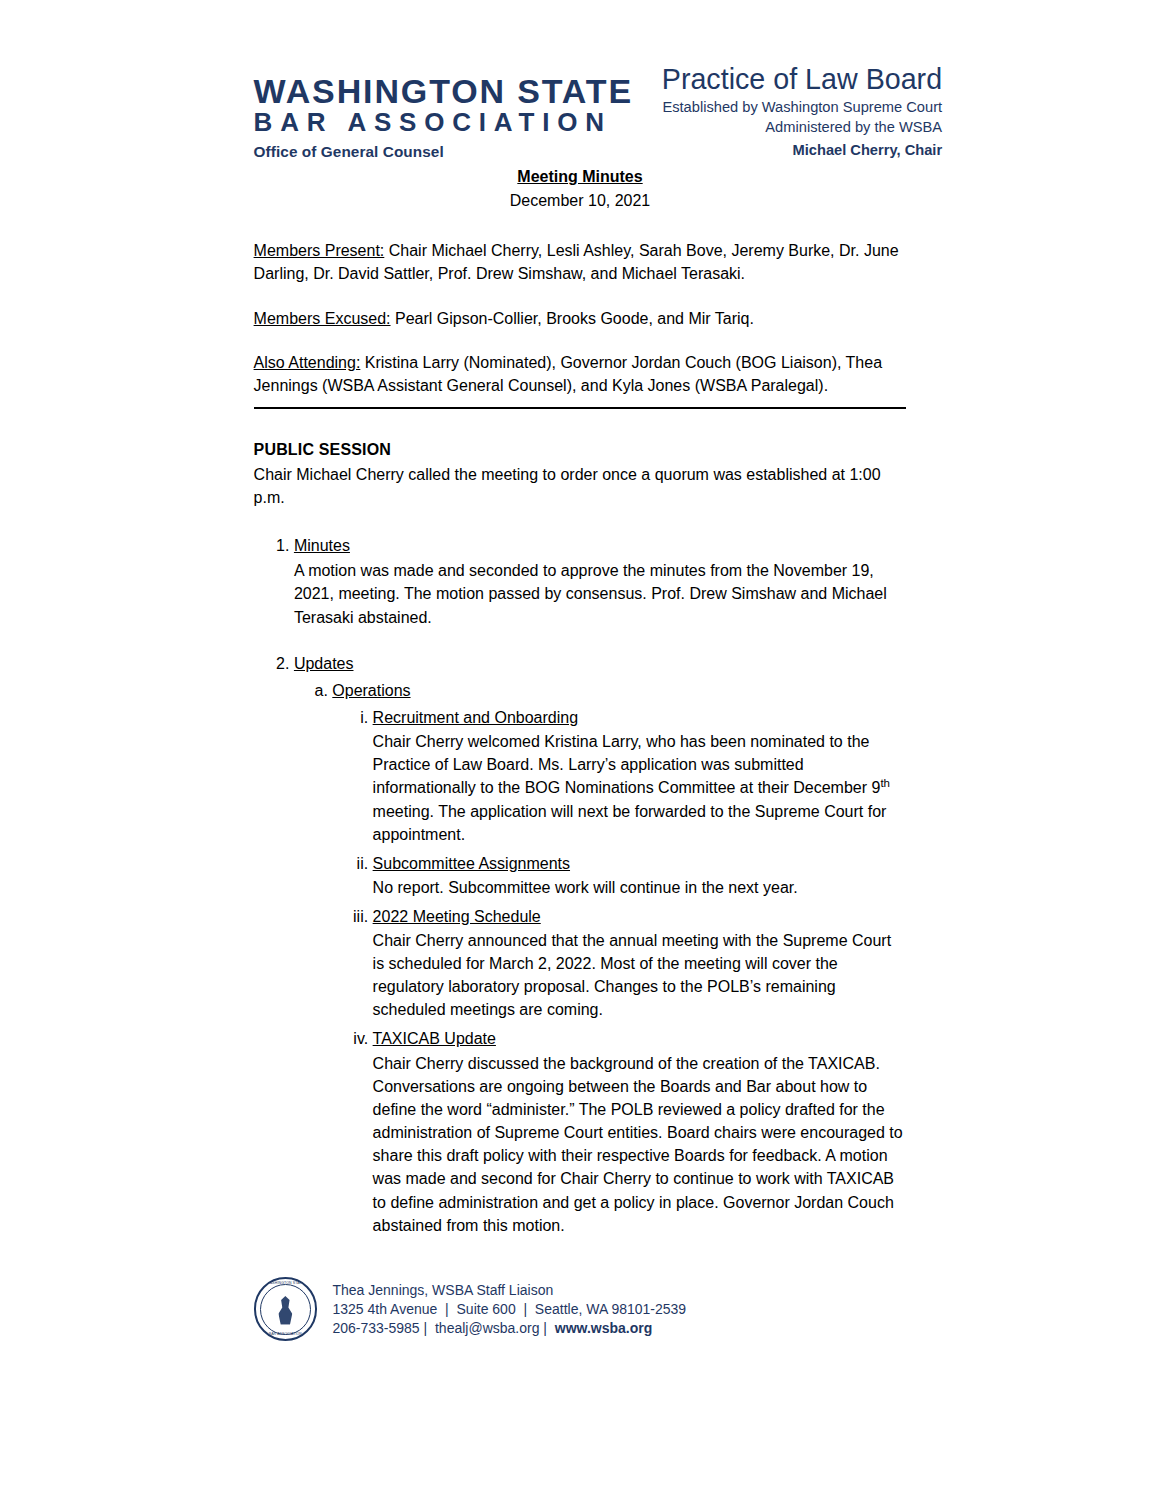WASHINGTON STATE
BAR ASSOCIATION
Office of General Counsel
Practice of Law Board
Established by Washington Supreme Court
Administered by the WSBA
Michael Cherry, Chair
Meeting Minutes
December 10, 2021
Members Present: Chair Michael Cherry, Lesli Ashley, Sarah Bove, Jeremy Burke, Dr. June Darling, Dr. David Sattler, Prof. Drew Simshaw, and Michael Terasaki.
Members Excused: Pearl Gipson-Collier, Brooks Goode, and Mir Tariq.
Also Attending: Kristina Larry (Nominated), Governor Jordan Couch (BOG Liaison), Thea Jennings (WSBA Assistant General Counsel), and Kyla Jones (WSBA Paralegal).
PUBLIC SESSION
Chair Michael Cherry called the meeting to order once a quorum was established at 1:00 p.m.
Minutes
A motion was made and seconded to approve the minutes from the November 19, 2021, meeting. The motion passed by consensus. Prof. Drew Simshaw and Michael Terasaki abstained.
Updates
Operations
Recruitment and Onboarding
Chair Cherry welcomed Kristina Larry, who has been nominated to the Practice of Law Board. Ms. Larry’s application was submitted informationally to the BOG Nominations Committee at their December 9th meeting. The application will next be forwarded to the Supreme Court for appointment.
Subcommittee Assignments
No report. Subcommittee work will continue in the next year.
2022 Meeting Schedule
Chair Cherry announced that the annual meeting with the Supreme Court is scheduled for March 2, 2022. Most of the meeting will cover the regulatory laboratory proposal. Changes to the POLB’s remaining scheduled meetings are coming.
TAXICAB Update
Chair Cherry discussed the background of the creation of the TAXICAB. Conversations are ongoing between the Boards and Bar about how to define the word “administer.” The POLB reviewed a policy drafted for the administration of Supreme Court entities. Board chairs were encouraged to share this draft policy with their respective Boards for feedback. A motion was made and second for Chair Cherry to continue to work with TAXICAB to define administration and get a policy in place. Governor Jordan Couch abstained from this motion.
WASHINGTON STATE
BAR ASSOCIATION
Thea Jennings, WSBA Staff Liaison
1325 4th Avenue | Suite 600 | Seattle, WA 98101-2539
206-733-5985 | thealj@wsba.org | www.wsba.org